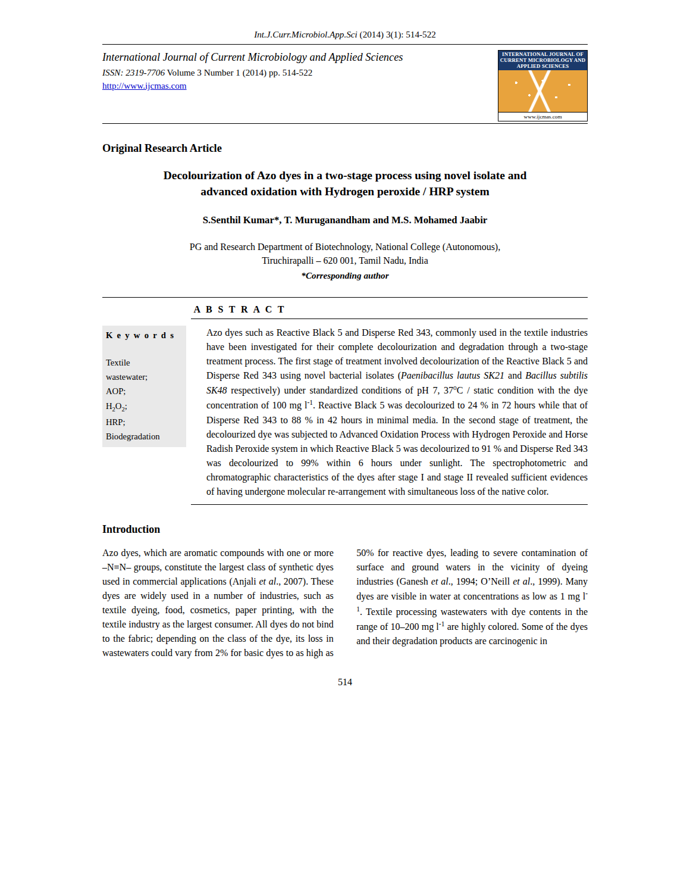Int.J.Curr.Microbiol.App.Sci (2014) 3(1): 514-522
International Journal of Current Microbiology and Applied Sciences
ISSN: 2319-7706 Volume 3 Number 1 (2014) pp. 514-522
http://www.ijcmas.com
INTERNATIONAL JOURNAL OF
CURRENT MICROBIOLOGY AND
APPLIED SCIENCES
www.ijcmas.com
Original Research Article
Decolourization of Azo dyes in a two-stage process using novel isolate and
advanced oxidation with Hydrogen peroxide / HRP system
S.Senthil Kumar*, T. Muruganandham and M.S. Mohamed Jaabir
PG and Research Department of Biotechnology, National College (Autonomous),
Tiruchirapalli – 620 001, Tamil Nadu, India
*Corresponding author
A B S T R A C T
K e y w o r d s
Textile
wastewater;
AOP;
H2O2;
HRP;
Biodegradation
Azo dyes such as Reactive Black 5 and Disperse Red 343, commonly used in the textile industries have been investigated for their complete decolourization and degradation through a two-stage treatment process. The first stage of treatment involved decolourization of the Reactive Black 5 and Disperse Red 343 using novel bacterial isolates (Paenibacillus lautus SK21 and Bacillus subtilis SK48 respectively) under standardized conditions of pH 7, 37oC / static condition with the dye concentration of 100 mg l-1. Reactive Black 5 was decolourized to 24 % in 72 hours while that of Disperse Red 343 to 88 % in 42 hours in minimal media. In the second stage of treatment, the decolourized dye was subjected to Advanced Oxidation Process with Hydrogen Peroxide and Horse Radish Peroxide system in which Reactive Black 5 was decolourized to 91 % and Disperse Red 343 was decolourized to 99% within 6 hours under sunlight. The spectrophotometric and chromatographic characteristics of the dyes after stage I and stage II revealed sufficient evidences of having undergone molecular re-arrangement with simultaneous loss of the native color.
Introduction
Azo dyes, which are aromatic compounds with one or more –N≡N– groups, constitute the largest class of synthetic dyes used in commercial applications (Anjali et al., 2007). These dyes are widely used in a number of industries, such as textile dyeing, food, cosmetics, paper printing, with the textile industry as the largest consumer. All dyes do not bind to the fabric; depending on the class of the dye, its loss in wastewaters could vary from 2% for basic dyes to as high as 50% for reactive dyes, leading to severe contamination of surface and ground waters in the vicinity of dyeing industries (Ganesh et al., 1994; O’Neill et al., 1999). Many dyes are visible in water at concentrations as low as 1 mg l-1. Textile processing wastewaters with dye contents in the range of 10–200 mg l-1 are highly colored. Some of the dyes and their degradation products are carcinogenic in
514